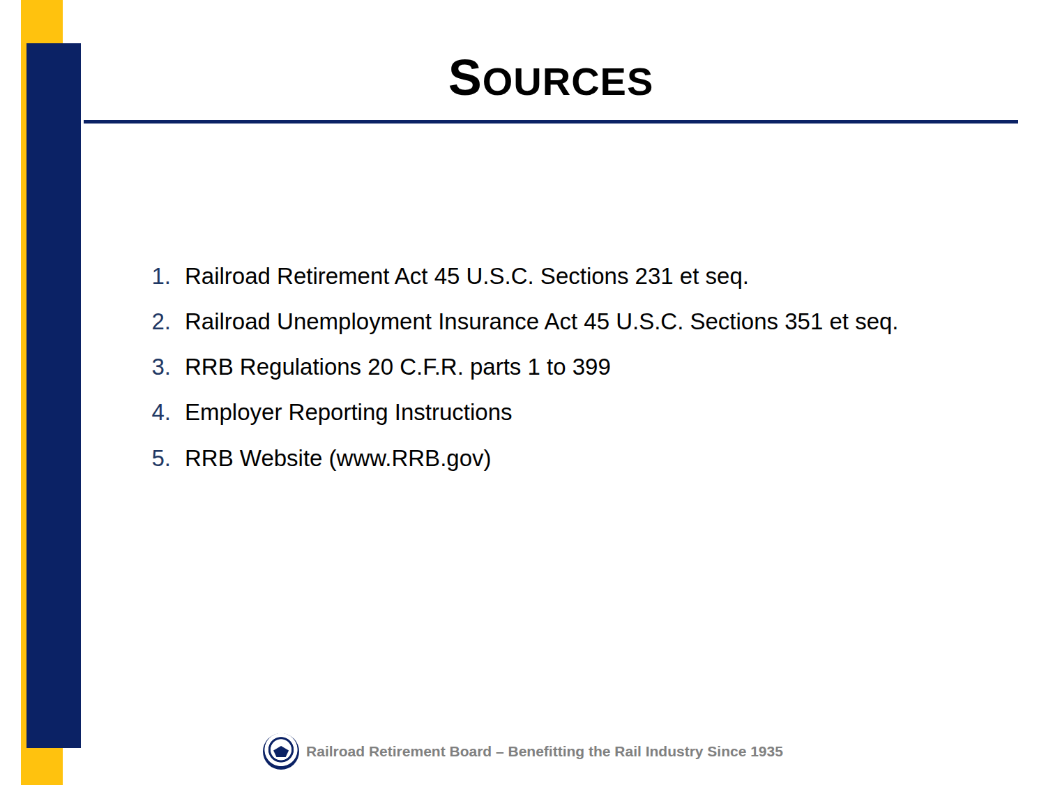SOURCES
Railroad Retirement Act 45 U.S.C. Sections 231 et seq.
Railroad Unemployment Insurance Act 45 U.S.C. Sections 351 et seq.
RRB Regulations 20 C.F.R. parts 1 to 399
Employer Reporting Instructions
RRB Website (www.RRB.gov)
Railroad Retirement Board – Benefitting the Rail Industry Since 1935